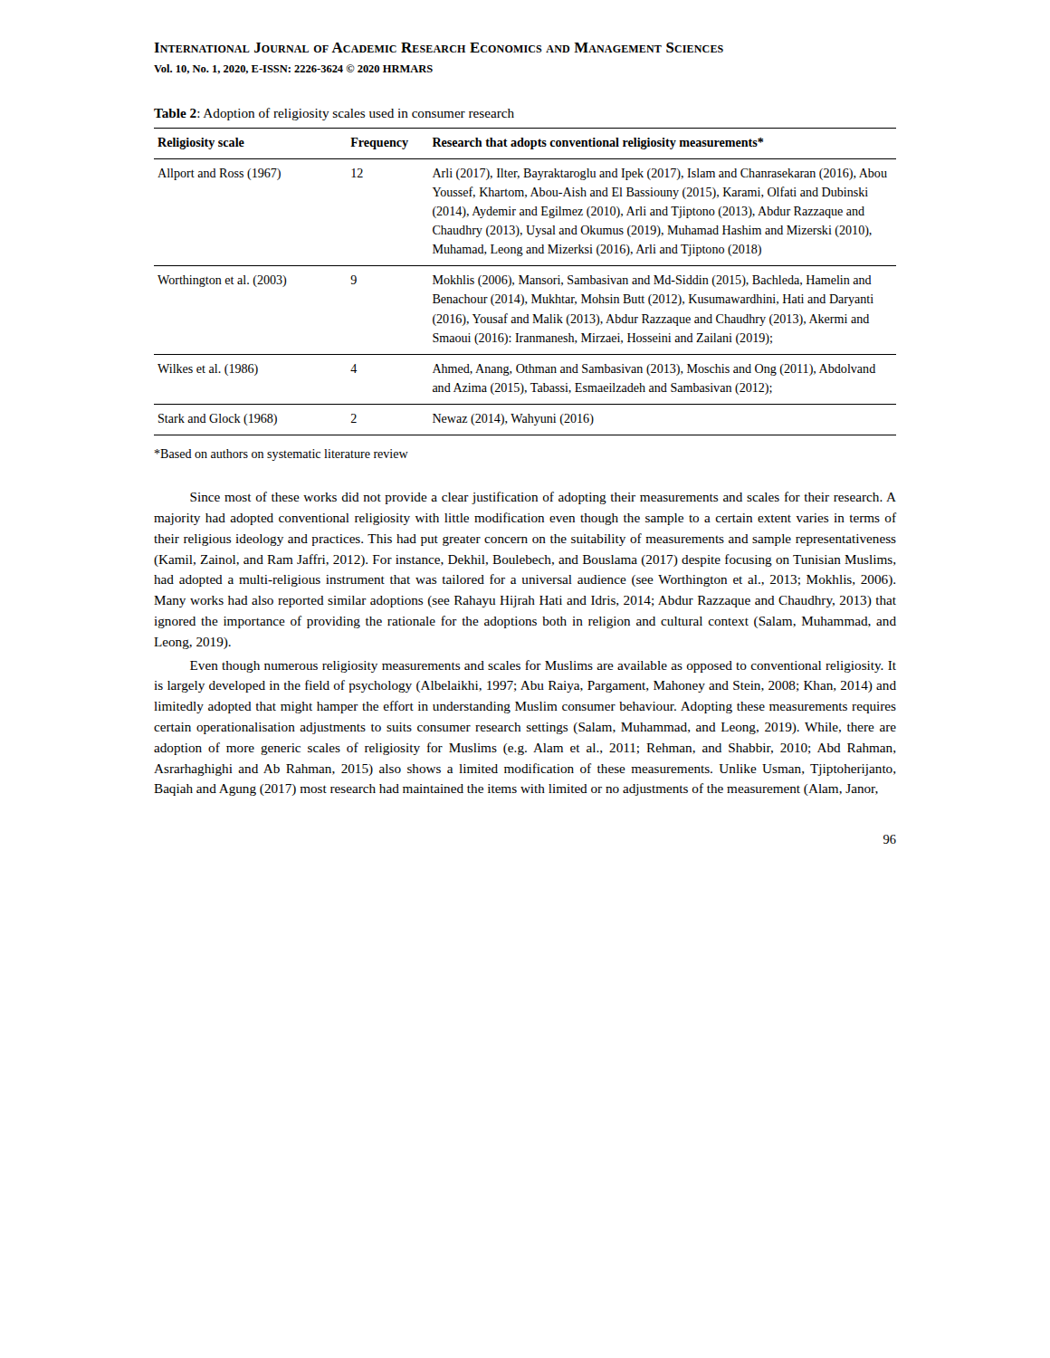International Journal of Academic Research Economics and Management Sciences
Vol. 10, No. 1, 2020, E-ISSN: 2226-3624 © 2020 HRMARS
Table 2: Adoption of religiosity scales used in consumer research
| Religiosity scale | Frequency | Research that adopts conventional religiosity measurements* |
| --- | --- | --- |
| Allport and Ross (1967) | 12 | Arli (2017), Ilter, Bayraktaroglu and Ipek (2017), Islam and Chanrasekaran (2016), Abou Youssef, Khartom, Abou-Aish and El Bassiouny (2015), Karami, Olfati and Dubinski (2014), Aydemir and Egilmez (2010), Arli and Tjiptono (2013), Abdur Razzaque and Chaudhry (2013), Uysal and Okumus (2019), Muhamad Hashim and Mizerski (2010), Muhamad, Leong and Mizerksi (2016), Arli and Tjiptono (2018) |
| Worthington et al. (2003) | 9 | Mokhlis (2006), Mansori, Sambasivan and Md-Siddin (2015), Bachleda, Hamelin and Benachour (2014), Mukhtar, Mohsin Butt (2012), Kusumawardhini, Hati and Daryanti (2016), Yousaf and Malik (2013), Abdur Razzaque and Chaudhry (2013), Akermi and Smaoui (2016): Iranmanesh, Mirzaei, Hosseini and Zailani (2019); |
| Wilkes et al. (1986) | 4 | Ahmed, Anang, Othman and Sambasivan (2013), Moschis and Ong (2011), Abdolvand and Azima (2015), Tabassi, Esmaeilzadeh and Sambasivan (2012); |
| Stark and Glock (1968) | 2 | Newaz (2014), Wahyuni (2016) |
*Based on authors on systematic literature review
Since most of these works did not provide a clear justification of adopting their measurements and scales for their research. A majority had adopted conventional religiosity with little modification even though the sample to a certain extent varies in terms of their religious ideology and practices. This had put greater concern on the suitability of measurements and sample representativeness (Kamil, Zainol, and Ram Jaffri, 2012). For instance, Dekhil, Boulebech, and Bouslama (2017) despite focusing on Tunisian Muslims, had adopted a multi-religious instrument that was tailored for a universal audience (see Worthington et al., 2013; Mokhlis, 2006). Many works had also reported similar adoptions (see Rahayu Hijrah Hati and Idris, 2014; Abdur Razzaque and Chaudhry, 2013) that ignored the importance of providing the rationale for the adoptions both in religion and cultural context (Salam, Muhammad, and Leong, 2019).
Even though numerous religiosity measurements and scales for Muslims are available as opposed to conventional religiosity. It is largely developed in the field of psychology (Albelaikhi, 1997; Abu Raiya, Pargament, Mahoney and Stein, 2008; Khan, 2014) and limitedly adopted that might hamper the effort in understanding Muslim consumer behaviour. Adopting these measurements requires certain operationalisation adjustments to suits consumer research settings (Salam, Muhammad, and Leong, 2019). While, there are adoption of more generic scales of religiosity for Muslims (e.g. Alam et al., 2011; Rehman, and Shabbir, 2010; Abd Rahman, Asrarhaghighi and Ab Rahman, 2015) also shows a limited modification of these measurements. Unlike Usman, Tjiptoherijanto, Baqiah and Agung (2017) most research had maintained the items with limited or no adjustments of the measurement (Alam, Janor,
96